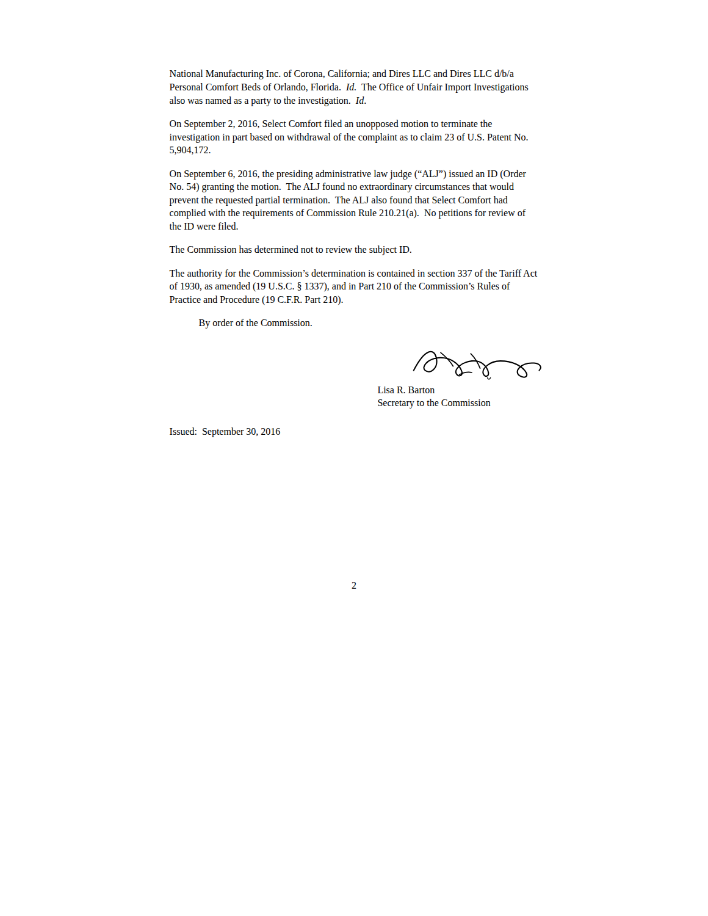National Manufacturing Inc. of Corona, California; and Dires LLC and Dires LLC d/b/a Personal Comfort Beds of Orlando, Florida. Id. The Office of Unfair Import Investigations also was named as a party to the investigation. Id.
On September 2, 2016, Select Comfort filed an unopposed motion to terminate the investigation in part based on withdrawal of the complaint as to claim 23 of U.S. Patent No. 5,904,172.
On September 6, 2016, the presiding administrative law judge (“ALJ”) issued an ID (Order No. 54) granting the motion. The ALJ found no extraordinary circumstances that would prevent the requested partial termination. The ALJ also found that Select Comfort had complied with the requirements of Commission Rule 210.21(a). No petitions for review of the ID were filed.
The Commission has determined not to review the subject ID.
The authority for the Commission’s determination is contained in section 337 of the Tariff Act of 1930, as amended (19 U.S.C. § 1337), and in Part 210 of the Commission’s Rules of Practice and Procedure (19 C.F.R. Part 210).
By order of the Commission.
Lisa R. Barton
Secretary to the Commission
Issued: September 30, 2016
2